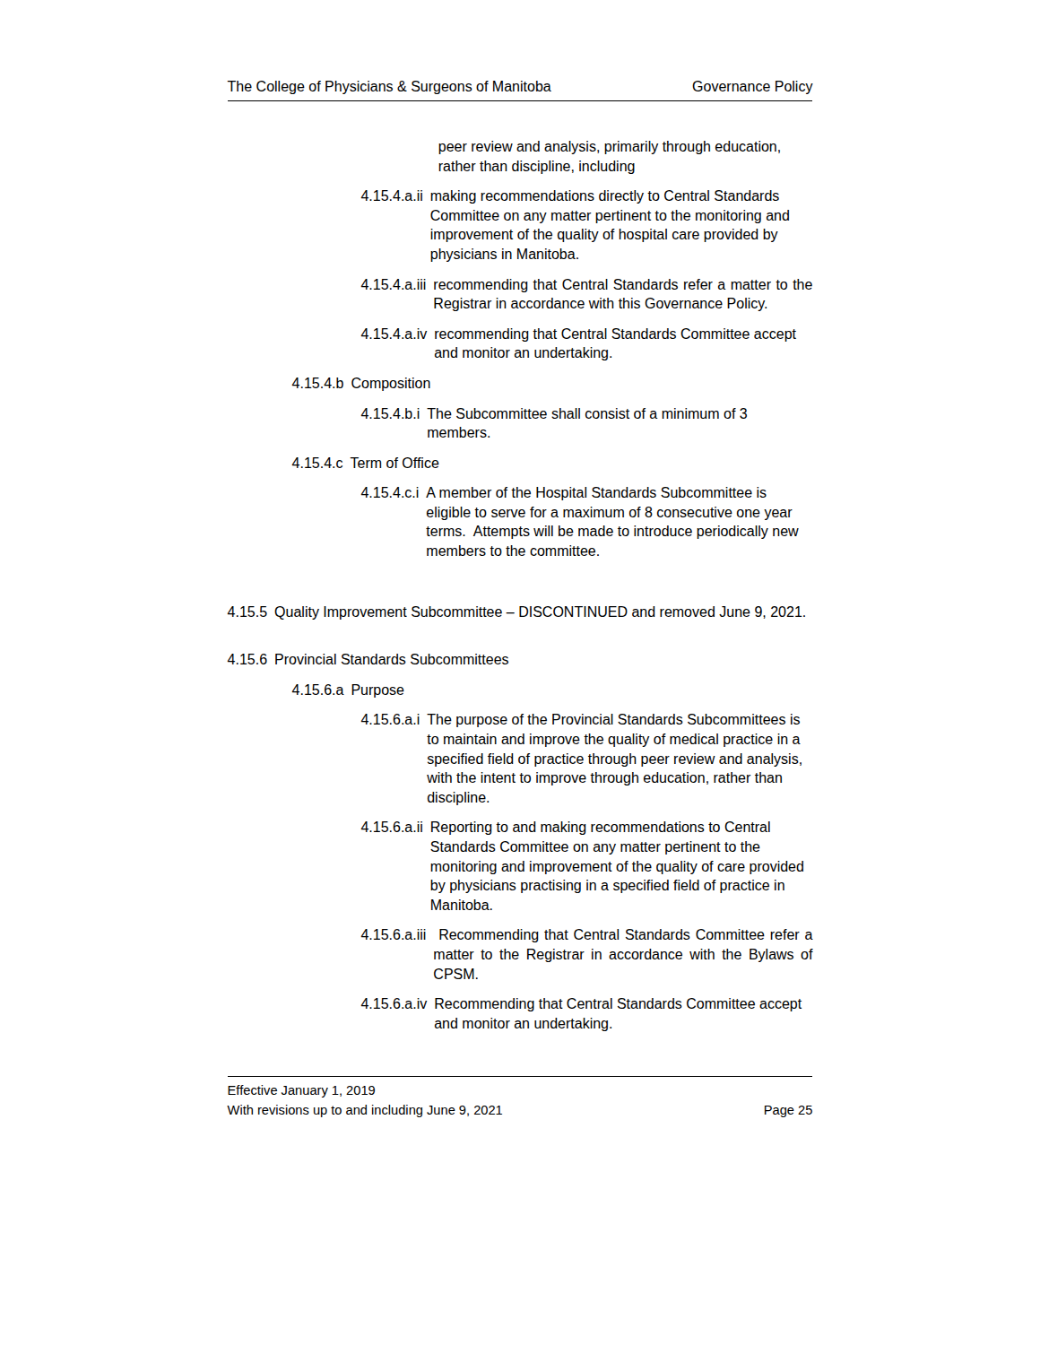The College of Physicians & Surgeons of Manitoba
Governance Policy
peer review and analysis, primarily through education, rather than discipline, including
4.15.4.a.ii
making recommendations directly to Central Standards Committee on any matter pertinent to the monitoring and improvement of the quality of hospital care provided by physicians in Manitoba.
4.15.4.a.iii
recommending that Central Standards refer a matter to the Registrar in accordance with this Governance Policy.
4.15.4.a.iv
recommending that Central Standards Committee accept and monitor an undertaking.
4.15.4.b
Composition
4.15.4.b.i
The Subcommittee shall consist of a minimum of 3 members.
4.15.4.c
Term of Office
4.15.4.c.i
A member of the Hospital Standards Subcommittee is eligible to serve for a maximum of 8 consecutive one year terms. Attempts will be made to introduce periodically new members to the committee.
4.15.5
Quality Improvement Subcommittee – DISCONTINUED and removed June 9, 2021.
4.15.6
Provincial Standards Subcommittees
4.15.6.a
Purpose
4.15.6.a.i
The purpose of the Provincial Standards Subcommittees is to maintain and improve the quality of medical practice in a specified field of practice through peer review and analysis, with the intent to improve through education, rather than discipline.
4.15.6.a.ii
Reporting to and making recommendations to Central Standards Committee on any matter pertinent to the monitoring and improvement of the quality of care provided by physicians practising in a specified field of practice in Manitoba.
4.15.6.a.iii
Recommending that Central Standards Committee refer a matter to the Registrar in accordance with the Bylaws of CPSM.
4.15.6.a.iv
Recommending that Central Standards Committee accept and monitor an undertaking.
Effective January 1, 2019
With revisions up to and including June 9, 2021 Page 25